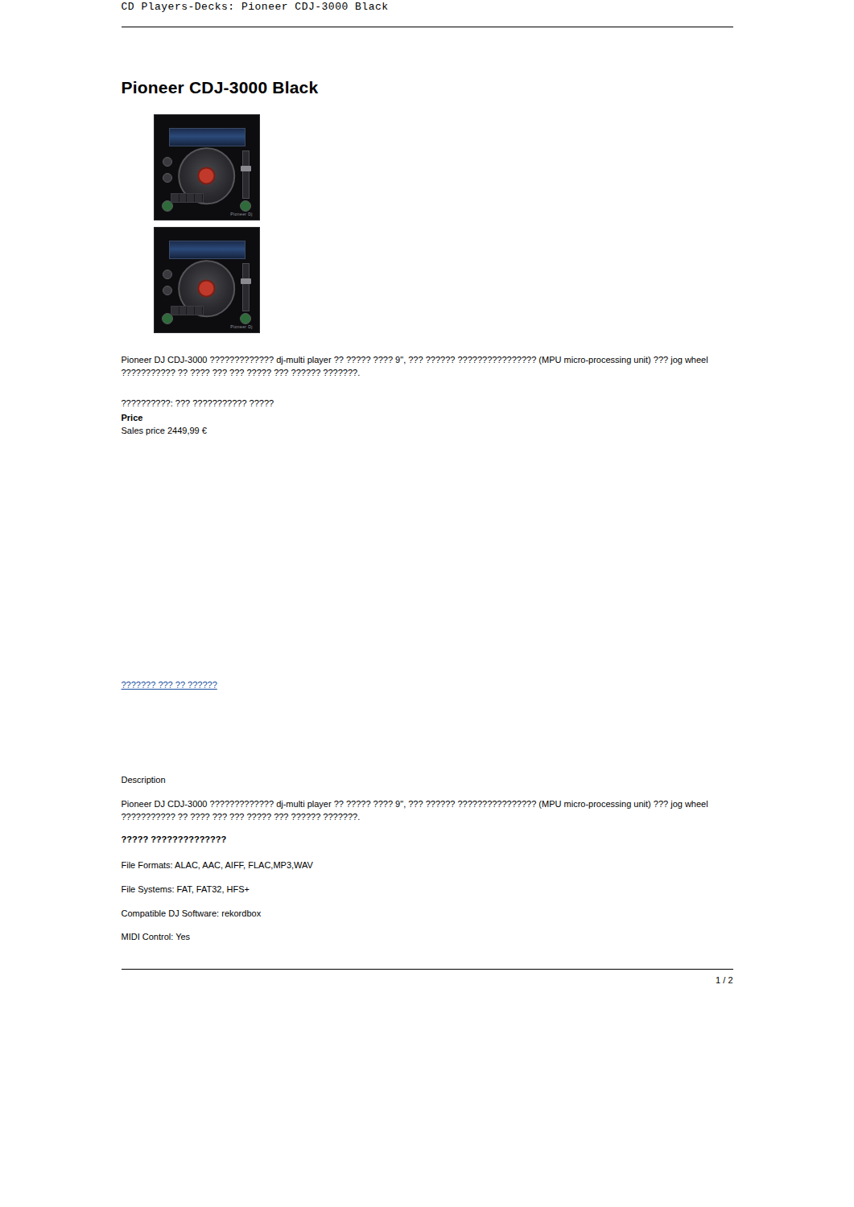CD Players-Decks: Pioneer CDJ-3000 Black
Pioneer CDJ-3000 Black
Pioneer Dj
Pioneer Dj
Pioneer DJ CDJ-3000 ????????????? dj-multi player ?? ????? ???? 9", ??? ?????? ???????????????? (MPU micro-processing unit) ??? jog wheel ??????????? ?? ???? ??? ??? ????? ??? ?????? ???????.
??????????: ??? ??????????? ?????
Price
Sales price 2449,99 €
??????? ??? ?? ??????
Description
Pioneer DJ CDJ-3000 ????????????? dj-multi player ?? ????? ???? 9", ??? ?????? ???????????????? (MPU micro-processing unit) ??? jog wheel ??????????? ?? ???? ??? ??? ????? ??? ?????? ???????.
????? ??????????????
File Formats: ALAC, AAC, AIFF, FLAC,MP3,WAV
File Systems: FAT, FAT32, HFS+
Compatible DJ Software: rekordbox
MIDI Control: Yes
1 / 2